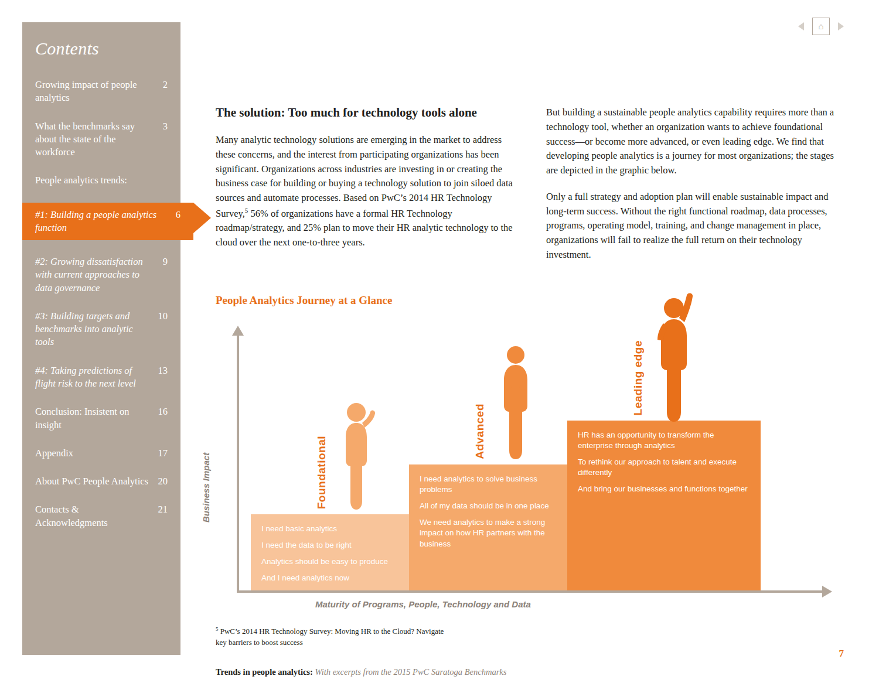⌂
Contents
Growing impact of people analytics 2
What the benchmarks say about the state of the workforce 3
People analytics trends:
#1: Building a people analytics function 6
#2: Growing dissatisfaction with current approaches to data governance 9
#3: Building targets and benchmarks into analytic tools 10
#4: Taking predictions of flight risk to the next level 13
Conclusion: Insistent on insight 16
Appendix 17
About PwC People Analytics 20
Contacts & Acknowledgments 21
The solution: Too much for technology tools alone
Many analytic technology solutions are emerging in the market to address these concerns, and the interest from participating organizations has been significant. Organizations across industries are investing in or creating the business case for building or buying a technology solution to join siloed data sources and automate processes. Based on PwC’s 2014 HR Technology Survey,5 56% of organizations have a formal HR Technology roadmap/strategy, and 25% plan to move their HR analytic technology to the cloud over the next one-to-three years.
But building a sustainable people analytics capability requires more than a technology tool, whether an organization wants to achieve foundational success—or become more advanced, or even leading edge. We find that developing people analytics is a journey for most organizations; the stages are depicted in the graphic below.
Only a full strategy and adoption plan will enable sustainable impact and long-term success. Without the right functional roadmap, data processes, programs, operating model, training, and change management in place, organizations will fail to realize the full return on their technology investment.
People Analytics Journey at a Glance
Business Impact
Maturity of Programs, People, Technology and Data
I need basic analytics
I need the data to be right
Analytics should be easy to produce
And I need analytics now
I need analytics to solve business problems
All of my data should be in one place
We need analytics to make a strong impact on how HR partners with the business
HR has an opportunity to transform the enterprise through analytics
To rethink our approach to talent and execute differently
And bring our businesses and functions together
Foundational
Advanced
Leading edge
5 PwC’s 2014 HR Technology Survey: Moving HR to the Cloud? Navigate
key barriers to boost success
Trends in people analytics: With excerpts from the 2015 PwC Saratoga Benchmarks
7